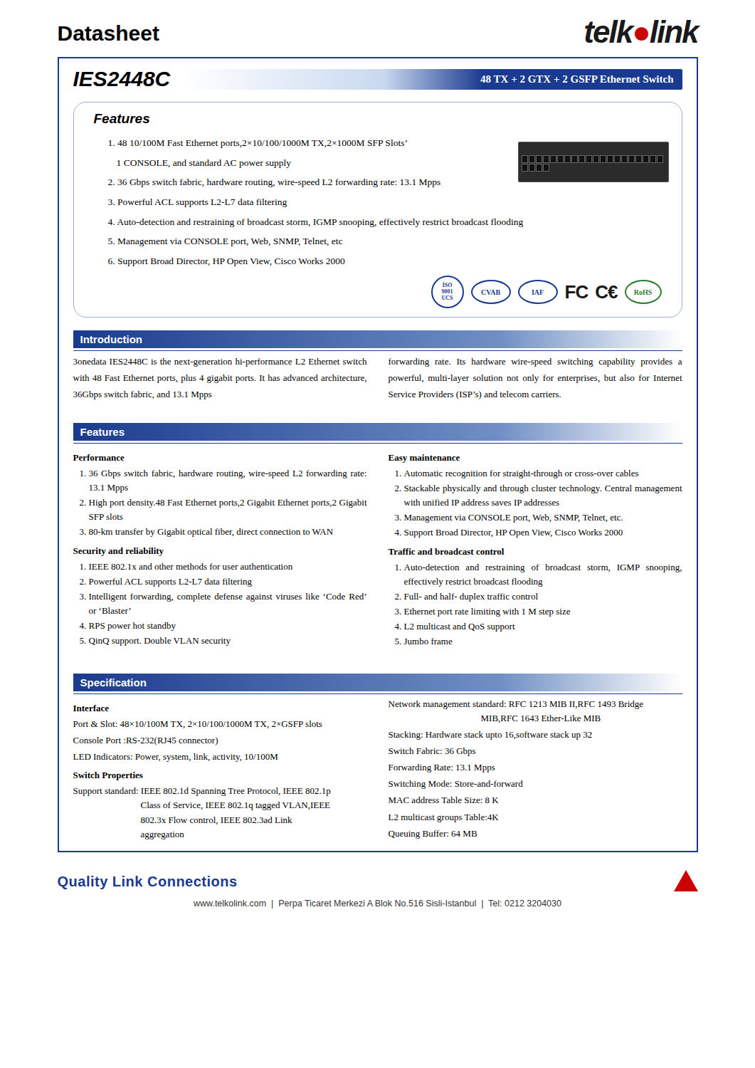Datasheet
telk●link
IES2448C
48 TX + 2 GTX + 2 GSFP Ethernet Switch
Features
1. 48 10/100M Fast Ethernet ports,2×10/100/1000M TX,2×1000M SFP Slots’
1 CONSOLE, and standard AC power supply
2. 36 Gbps switch fabric, hardware routing, wire-speed L2 forwarding rate: 13.1 Mpps
3. Powerful ACL supports L2-L7 data filtering
4. Auto-detection and restraining of broadcast storm, IGMP snooping, effectively restrict broadcast flooding
5. Management via CONSOLE port, Web, SNMP, Telnet, etc
6. Support Broad Director, HP Open View, Cisco Works 2000
ISO
9001
UCS
CVAB
IAF
FC
C€
RoHS
Introduction
3onedata IES2448C is the next-generation hi-performance L2 Ethernet switch with 48 Fast Ethernet ports, plus 4 gigabit ports. It has advanced architecture, 36Gbps switch fabric, and 13.1 Mpps
forwarding rate. Its hardware wire-speed switching capability provides a powerful, multi-layer solution not only for enterprises, but also for Internet Service Providers (ISP’s) and telecom carriers.
Features
Performance
36 Gbps switch fabric, hardware routing, wire-speed L2 forwarding rate: 13.1 Mpps
High port density.48 Fast Ethernet ports,2 Gigabit Ethernet ports,2 Gigabit SFP slots
80-km transfer by Gigabit optical fiber, direct connection to WAN
Security and reliability
IEEE 802.1x and other methods for user authentication
Powerful ACL supports L2-L7 data filtering
Intelligent forwarding, complete defense against viruses like ‘Code Red’ or ‘Blaster’
RPS power hot standby
QinQ support. Double VLAN security
Easy maintenance
Automatic recognition for straight-through or cross-over cables
Stackable physically and through cluster technology. Central management with unified IP address saves IP addresses
Management via CONSOLE port, Web, SNMP, Telnet, etc.
Support Broad Director, HP Open View, Cisco Works 2000
Traffic and broadcast control
Auto-detection and restraining of broadcast storm, IGMP snooping, effectively restrict broadcast flooding
Full- and half- duplex traffic control
Ethernet port rate limiting with 1 M step size
L2 multicast and QoS support
Jumbo frame
Specification
Interface
Port & Slot: 48×10/100M TX, 2×10/100/1000M TX, 2×GSFP slots
Console Port :RS-232(RJ45 connector)
LED Indicators: Power, system, link, activity, 10/100M
Switch Properties
Support standard: IEEE 802.1d Spanning Tree Protocol, IEEE 802.1p Class of Service, IEEE 802.1q tagged VLAN,IEEE 802.3x Flow control, IEEE 802.3ad Link aggregation
Network management standard: RFC 1213 MIB II,RFC 1493 Bridge MIB,RFC 1643 Ether-Like MIB
Stacking: Hardware stack upto 16,software stack up 32
Switch Fabric: 36 Gbps
Forwarding Rate: 13.1 Mpps
Switching Mode: Store-and-forward
MAC address Table Size: 8 K
L2 multicast groups Table:4K
Queuing Buffer: 64 MB
Quality Link Connections
www.telkolink.com | Perpa Ticaret Merkezi A Blok No.516 Sisli-Istanbul | Tel: 0212 3204030